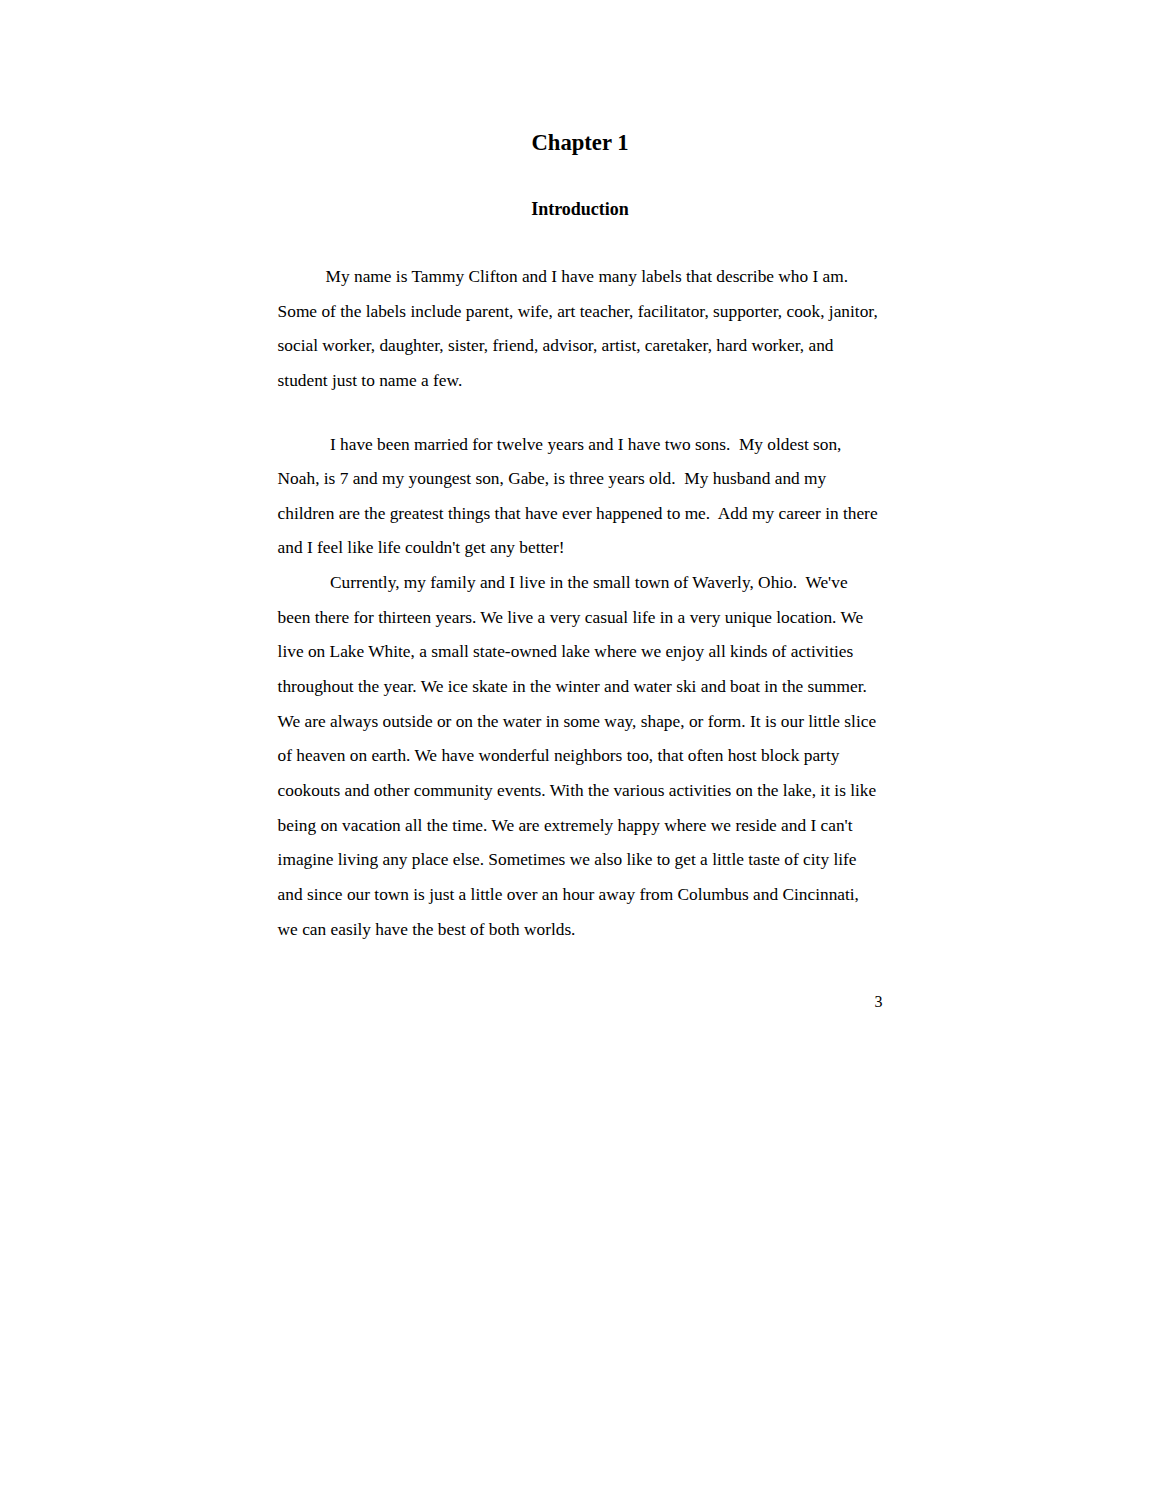Chapter 1
Introduction
My name is Tammy Clifton and I have many labels that describe who I am. Some of the labels include parent, wife, art teacher, facilitator, supporter, cook, janitor, social worker, daughter, sister, friend, advisor, artist, caretaker, hard worker, and student just to name a few.
I have been married for twelve years and I have two sons. My oldest son, Noah, is 7 and my youngest son, Gabe, is three years old. My husband and my children are the greatest things that have ever happened to me. Add my career in there and I feel like life couldn't get any better!
Currently, my family and I live in the small town of Waverly, Ohio. We've been there for thirteen years. We live a very casual life in a very unique location. We live on Lake White, a small state-owned lake where we enjoy all kinds of activities throughout the year. We ice skate in the winter and water ski and boat in the summer. We are always outside or on the water in some way, shape, or form. It is our little slice of heaven on earth. We have wonderful neighbors too, that often host block party cookouts and other community events. With the various activities on the lake, it is like being on vacation all the time. We are extremely happy where we reside and I can't imagine living any place else. Sometimes we also like to get a little taste of city life and since our town is just a little over an hour away from Columbus and Cincinnati, we can easily have the best of both worlds.
3